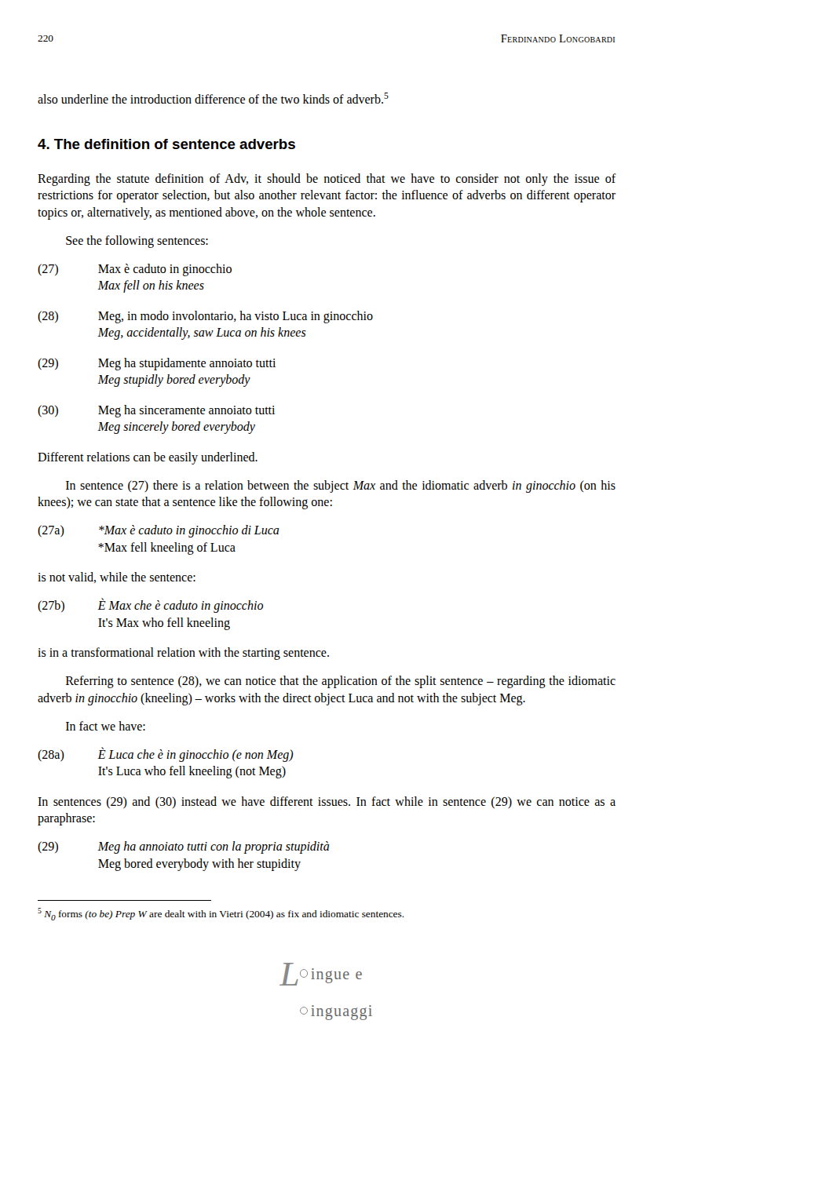220
Ferdinando Longobardi
also underline the introduction difference of the two kinds of adverb.5
4. The definition of sentence adverbs
Regarding the statute definition of Adv, it should be noticed that we have to consider not only the issue of restrictions for operator selection, but also another relevant factor: the influence of adverbs on different operator topics or, alternatively, as mentioned above, on the whole sentence.
See the following sentences:
(27)
Max è caduto in ginocchio Max fell on his knees
(28)
Meg, in modo involontario, ha visto Luca in ginocchio Meg, accidentally, saw Luca on his knees
(29)
Meg ha stupidamente annoiato tutti Meg stupidly bored everybody
(30)
Meg ha sinceramente annoiato tutti Meg sincerely bored everybody
Different relations can be easily underlined.
In sentence (27) there is a relation between the subject Max and the idiomatic adverb in ginocchio (on his knees); we can state that a sentence like the following one:
(27a)
*Max è caduto in ginocchio di Luca *Max fell kneeling of Luca
is not valid, while the sentence:
(27b)
È Max che è caduto in ginocchio It's Max who fell kneeling
is in a transformational relation with the starting sentence.
Referring to sentence (28), we can notice that the application of the split sentence – regarding the idiomatic adverb in ginocchio (kneeling) – works with the direct object Luca and not with the subject Meg.
In fact we have:
(28a)
È Luca che è in ginocchio (e non Meg) It's Luca who fell kneeling (not Meg)
In sentences (29) and (30) instead we have different issues. In fact while in sentence (29) we can notice as a paraphrase:
(29)
Meg ha annoiato tutti con la propria stupidità Meg bored everybody with her stupidity
5 N0 forms (to be) Prep W are dealt with in Vietri (2004) as fix and idiomatic sentences.
L ingue e
L inguaggi